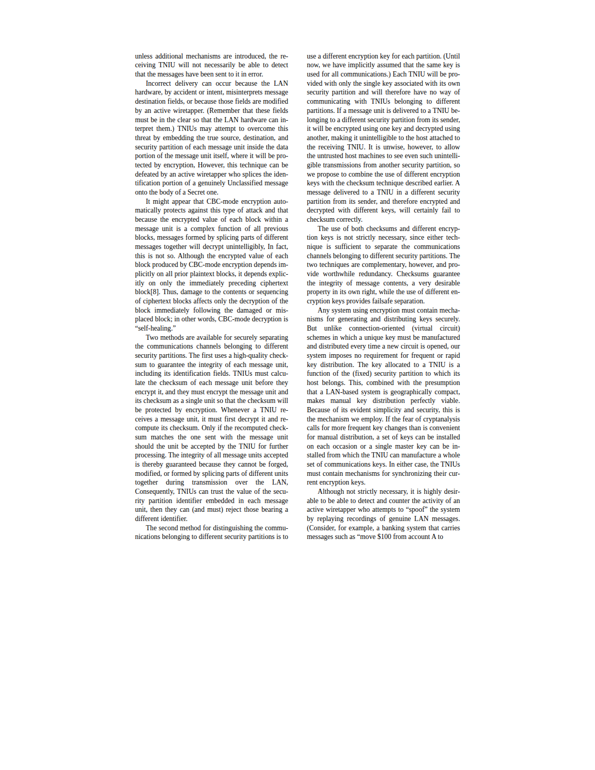unless additional mechanisms are introduced, the receiving TNIU will not necessarily be able to detect that the messages have been sent to it in error.
Incorrect delivery can occur because the LAN hardware, by accident or intent, misinterprets message destination fields, or because those fields are modified by an active wiretapper. (Remember that these fields must be in the clear so that the LAN hardware can interpret them.) TNIUs may attempt to overcome this threat by embedding the true source, destination, and security partition of each message unit inside the data portion of the message unit itself, where it will be protected by encryption, However, this technique can be defeated by an active wiretapper who splices the identification portion of a genuinely Unclassified message onto the body of a Secret one.
It might appear that CBC-mode encryption automatically protects against this type of attack and that because the encrypted value of each block within a message unit is a complex function of all previous blocks, messages formed by splicing parts of different messages together will decrypt unintelligibly, In fact, this is not so. Although the encrypted value of each block produced by CBC-mode encryption depends implicitly on all prior plaintext blocks, it depends explicitly on only the immediately preceding ciphertext block[8]. Thus, damage to the contents or sequencing of ciphertext blocks affects only the decryption of the block immediately following the damaged or misplaced block; in other words, CBC-mode decryption is “self-healing.”
Two methods are available for securely separating the communications channels belonging to different security partitions. The first uses a high-quality checksum to guarantee the integrity of each message unit, including its identification fields. TNIUs must calculate the checksum of each message unit before they encrypt it, and they must encrypt the message unit and its checksum as a single unit so that the checksum will be protected by encryption. Whenever a TNIU receives a message unit, it must first decrypt it and recompute its checksum. Only if the recomputed checksum matches the one sent with the message unit should the unit be accepted by the TNIU for further processing. The integrity of all message units accepted is thereby guaranteed because they cannot be forged, modified, or formed by splicing parts of different units together during transmission over the LAN, Consequently, TNIUs can trust the value of the security partition identifier embedded in each message unit, then they can (and must) reject those bearing a different identifier.
The second method for distinguishing the communications belonging to different security partitions is to use a different encryption key for each partition. (Until now, we have implicitly assumed that the same key is used for all communications.) Each TNIU will be provided with only the single key associated with its own security partition and will therefore have no way of communicating with TNIUs belonging to different partitions. If a message unit is delivered to a TNIU belonging to a different security partition from its sender, it will be encrypted using one key and decrypted using another, making it unintelligible to the host attached to the receiving TNIU. It is unwise, however, to allow the untrusted host machines to see even such unintelligible transmissions from another security partition, so we propose to combine the use of different encryption keys with the checksum technique described earlier. A message delivered to a TNIU in a different security partition from its sender, and therefore encrypted and decrypted with different keys, will certainly fail to checksum correctly.
The use of both checksums and different encryption keys is not strictly necessary, since either technique is sufficient to separate the communications channels belonging to different security partitions. The two techniques are complementary, however, and provide worthwhile redundancy. Checksums guarantee the integrity of message contents, a very desirable property in its own right, while the use of different encryption keys provides failsafe separation.
Any system using encryption must contain mechanisms for generating and distributing keys securely. But unlike connection-oriented (virtual circuit) schemes in which a unique key must be manufactured and distributed every time a new circuit is opened, our system imposes no requirement for frequent or rapid key distribution. The key allocated to a TNIU is a function of the (fixed) security partition to which its host belongs. This, combined with the presumption that a LAN-based system is geographically compact, makes manual key distribution perfectly viable. Because of its evident simplicity and security, this is the mechanism we employ. If the fear of cryptanalysis calls for more frequent key changes than is convenient for manual distribution, a set of keys can be installed on each occasion or a single master key can be installed from which the TNIU can manufacture a whole set of communications keys. In either case, the TNIUs must contain mechanisms for synchronizing their current encryption keys.
Although not strictly necessary, it is highly desirable to be able to detect and counter the activity of an active wiretapper who attempts to “spoof” the system by replaying recordings of genuine LAN messages. (Consider, for example, a banking system that carries messages such as “move $100 from account A to